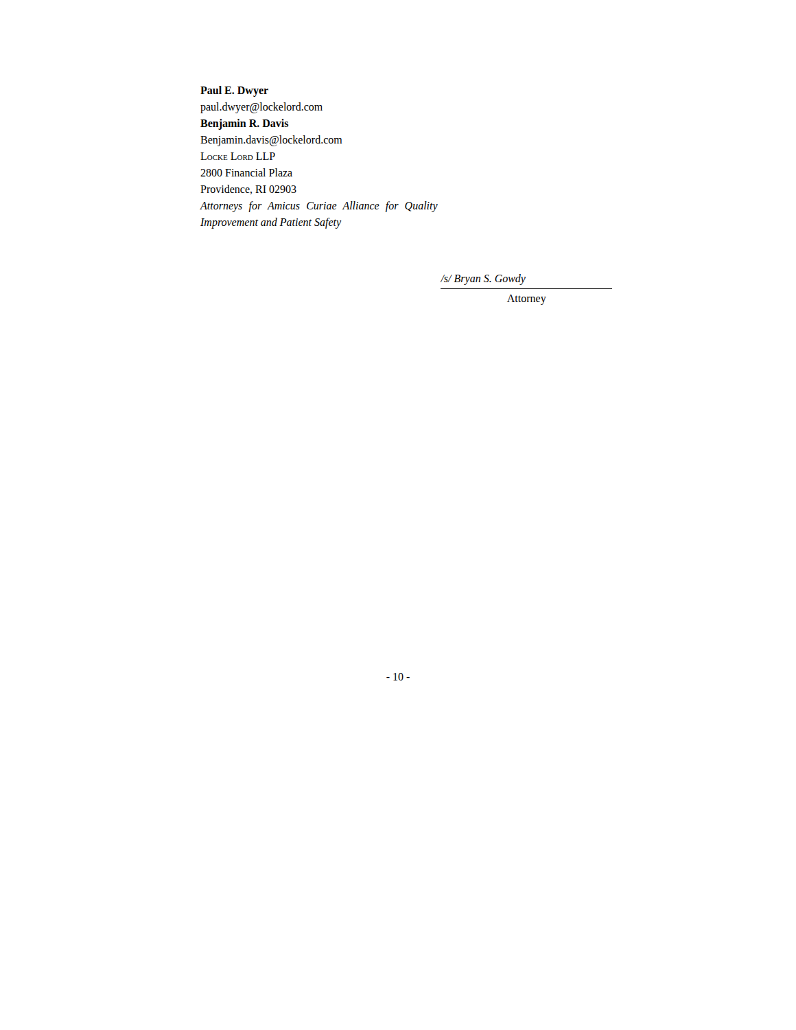Paul E. Dwyer
paul.dwyer@lockelord.com
Benjamin R. Davis
Benjamin.davis@lockelord.com
Locke Lord LLP
2800 Financial Plaza
Providence, RI 02903
Attorneys for Amicus Curiae Alliance for Quality Improvement and Patient Safety
/s/ Bryan S. Gowdy Attorney
- 10 -